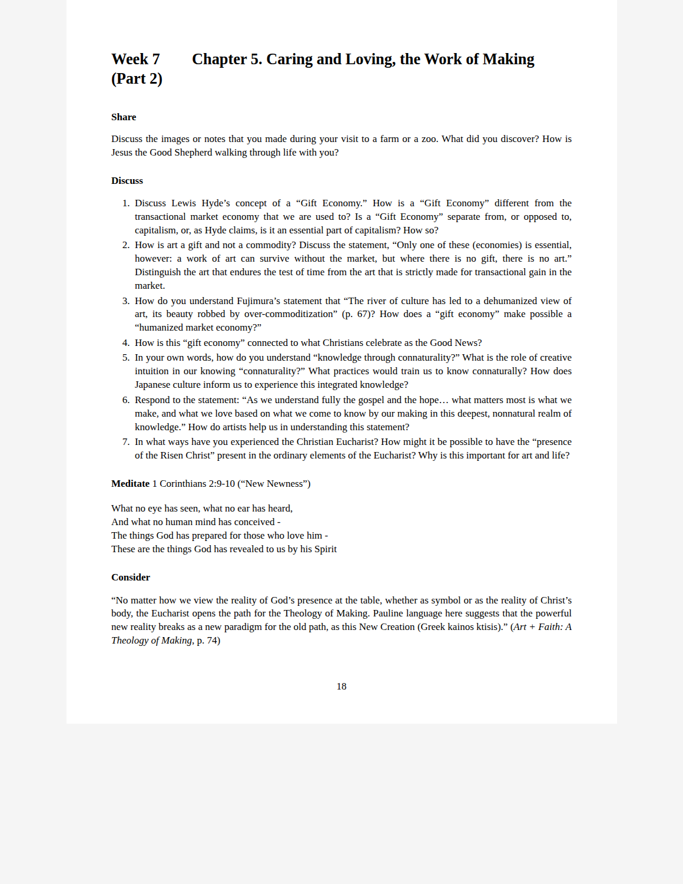Week 7 Chapter 5. Caring and Loving, the Work of Making (Part 2)
Share
Discuss the images or notes that you made during your visit to a farm or a zoo. What did you discover? How is Jesus the Good Shepherd walking through life with you?
Discuss
Discuss Lewis Hyde’s concept of a “Gift Economy.” How is a “Gift Economy” different from the transactional market economy that we are used to? Is a “Gift Economy” separate from, or opposed to, capitalism, or, as Hyde claims, is it an essential part of capitalism? How so?
How is art a gift and not a commodity? Discuss the statement, “Only one of these (economies) is essential, however: a work of art can survive without the market, but where there is no gift, there is no art.” Distinguish the art that endures the test of time from the art that is strictly made for transactional gain in the market.
How do you understand Fujimura’s statement that “The river of culture has led to a dehumanized view of art, its beauty robbed by over-commoditization” (p. 67)? How does a “gift economy” make possible a “humanized market economy?”
How is this “gift economy” connected to what Christians celebrate as the Good News?
In your own words, how do you understand “knowledge through connaturality?” What is the role of creative intuition in our knowing “connaturality?” What practices would train us to know connaturally? How does Japanese culture inform us to experience this integrated knowledge?
Respond to the statement: “As we understand fully the gospel and the hope… what matters most is what we make, and what we love based on what we come to know by our making in this deepest, nonnatural realm of knowledge.” How do artists help us in understanding this statement?
In what ways have you experienced the Christian Eucharist? How might it be possible to have the “presence of the Risen Christ” present in the ordinary elements of the Eucharist? Why is this important for art and life?
Meditate 1 Corinthians 2:9-10 (“New Newness”)
What no eye has seen, what no ear has heard,
And what no human mind has conceived -
The things God has prepared for those who love him -
These are the things God has revealed to us by his Spirit
Consider
“No matter how we view the reality of God’s presence at the table, whether as symbol or as the reality of Christ’s body, the Eucharist opens the path for the Theology of Making. Pauline language here suggests that the powerful new reality breaks as a new paradigm for the old path, as this New Creation (Greek kainos ktisis).” (Art + Faith: A Theology of Making, p. 74)
18